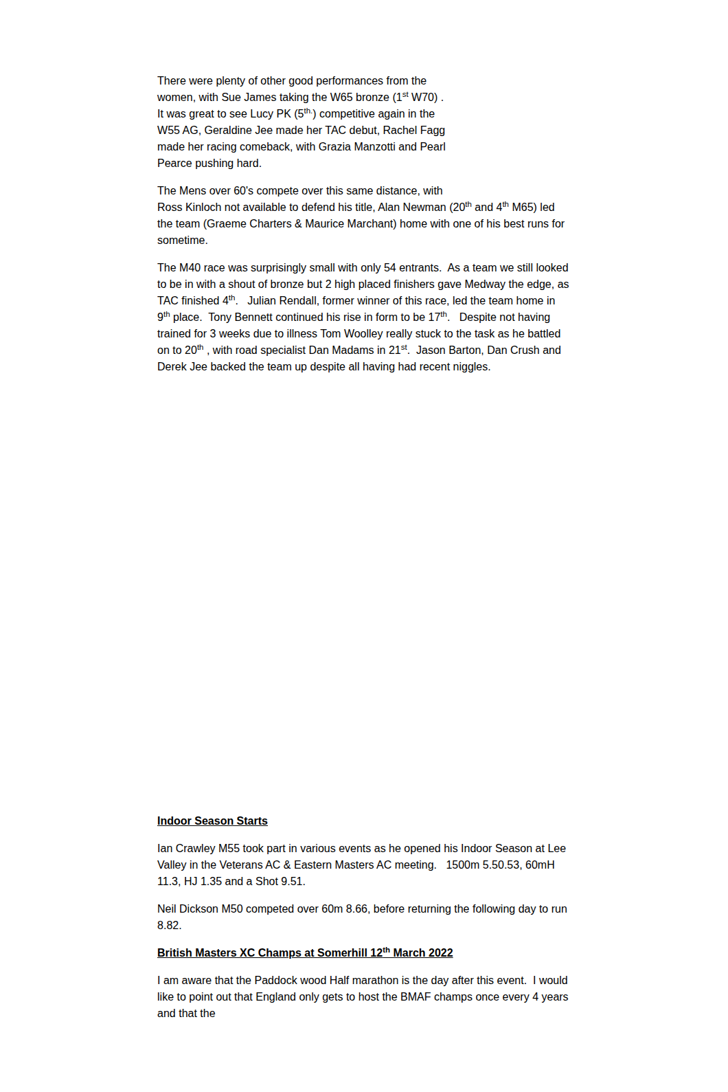There were plenty of other good performances from the women, with Sue James taking the W65 bronze (1st W70) . It was great to see Lucy PK (5th.) competitive again in the W55 AG, Geraldine Jee made her TAC debut, Rachel Fagg made her racing comeback, with Grazia Manzotti and Pearl Pearce pushing hard.
The Mens over 60's compete over this same distance, with Ross Kinloch not available to defend his title, Alan Newman (20th and 4th M65) led the team (Graeme Charters & Maurice Marchant) home with one of his best runs for sometime.
The M40 race was surprisingly small with only 54 entrants. As a team we still looked to be in with a shout of bronze but 2 high placed finishers gave Medway the edge, as TAC finished 4th. Julian Rendall, former winner of this race, led the team home in 9th place. Tony Bennett continued his rise in form to be 17th. Despite not having trained for 3 weeks due to illness Tom Woolley really stuck to the task as he battled on to 20th , with road specialist Dan Madams in 21st. Jason Barton, Dan Crush and Derek Jee backed the team up despite all having had recent niggles.
Indoor Season Starts
Ian Crawley M55 took part in various events as he opened his Indoor Season at Lee Valley in the Veterans AC & Eastern Masters AC meeting. 1500m 5.50.53, 60mH 11.3, HJ 1.35 and a Shot 9.51.
Neil Dickson M50 competed over 60m 8.66, before returning the following day to run 8.82.
British Masters XC Champs at Somerhill 12th March 2022
I am aware that the Paddock wood Half marathon is the day after this event. I would like to point out that England only gets to host the BMAF champs once every 4 years and that the